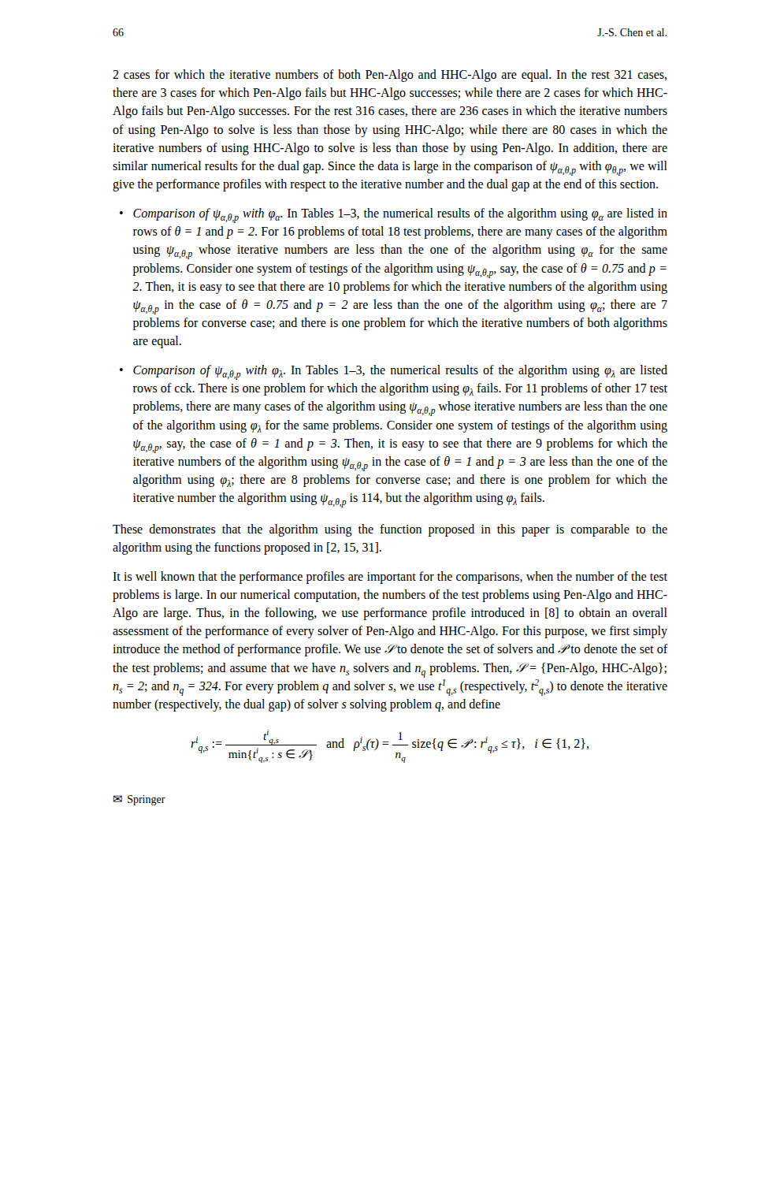66 J.-S. Chen et al.
2 cases for which the iterative numbers of both Pen-Algo and HHC-Algo are equal. In the rest 321 cases, there are 3 cases for which Pen-Algo fails but HHC-Algo successes; while there are 2 cases for which HHC-Algo fails but Pen-Algo successes. For the rest 316 cases, there are 236 cases in which the iterative numbers of using Pen-Algo to solve is less than those by using HHC-Algo; while there are 80 cases in which the iterative numbers of using HHC-Algo to solve is less than those by using Pen-Algo. In addition, there are similar numerical results for the dual gap. Since the data is large in the comparison of ψα,θ,p with φθ,p, we will give the performance profiles with respect to the iterative number and the dual gap at the end of this section.
Comparison of ψα,θ,p with φα. In Tables 1–3, the numerical results of the algorithm using φα are listed in rows of θ = 1 and p = 2. For 16 problems of total 18 test problems, there are many cases of the algorithm using ψα,θ,p whose iterative numbers are less than the one of the algorithm using φα for the same problems. Consider one system of testings of the algorithm using ψα,θ,p, say, the case of θ = 0.75 and p = 2. Then, it is easy to see that there are 10 problems for which the iterative numbers of the algorithm using ψα,θ,p in the case of θ = 0.75 and p = 2 are less than the one of the algorithm using φα; there are 7 problems for converse case; and there is one problem for which the iterative numbers of both algorithms are equal.
Comparison of ψα,θ,p with φλ. In Tables 1–3, the numerical results of the algorithm using φλ are listed rows of cck. There is one problem for which the algorithm using φλ fails. For 11 problems of other 17 test problems, there are many cases of the algorithm using ψα,θ,p whose iterative numbers are less than the one of the algorithm using φλ for the same problems. Consider one system of testings of the algorithm using ψα,θ,p, say, the case of θ = 1 and p = 3. Then, it is easy to see that there are 9 problems for which the iterative numbers of the algorithm using ψα,θ,p in the case of θ = 1 and p = 3 are less than the one of the algorithm using φλ; there are 8 problems for converse case; and there is one problem for which the iterative number the algorithm using ψα,θ,p is 114, but the algorithm using φλ fails.
These demonstrates that the algorithm using the function proposed in this paper is comparable to the algorithm using the functions proposed in [2, 15, 31].
It is well known that the performance profiles are important for the comparisons, when the number of the test problems is large. In our numerical computation, the numbers of the test problems using Pen-Algo and HHC-Algo are large. Thus, in the following, we use performance profile introduced in [8] to obtain an overall assessment of the performance of every solver of Pen-Algo and HHC-Algo. For this purpose, we first simply introduce the method of performance profile. We use 𝒮 to denote the set of solvers and 𝒫 to denote the set of the test problems; and assume that we have ns solvers and nq problems. Then, 𝒮 = {Pen-Algo, HHC-Algo}; ns = 2; and nq = 324. For every problem q and solver s, we use t1q,s (respectively, t2q,s) to denote the iterative number (respectively, the dual gap) of solver s solving problem q, and define
riq,s := tiq,s min{tiq,s : s ∈ 𝒮} and ρis(τ) = 1 nq size{q ∈ 𝒫 : riq,s ≤ τ}, i ∈ {1, 2},
✉Springer